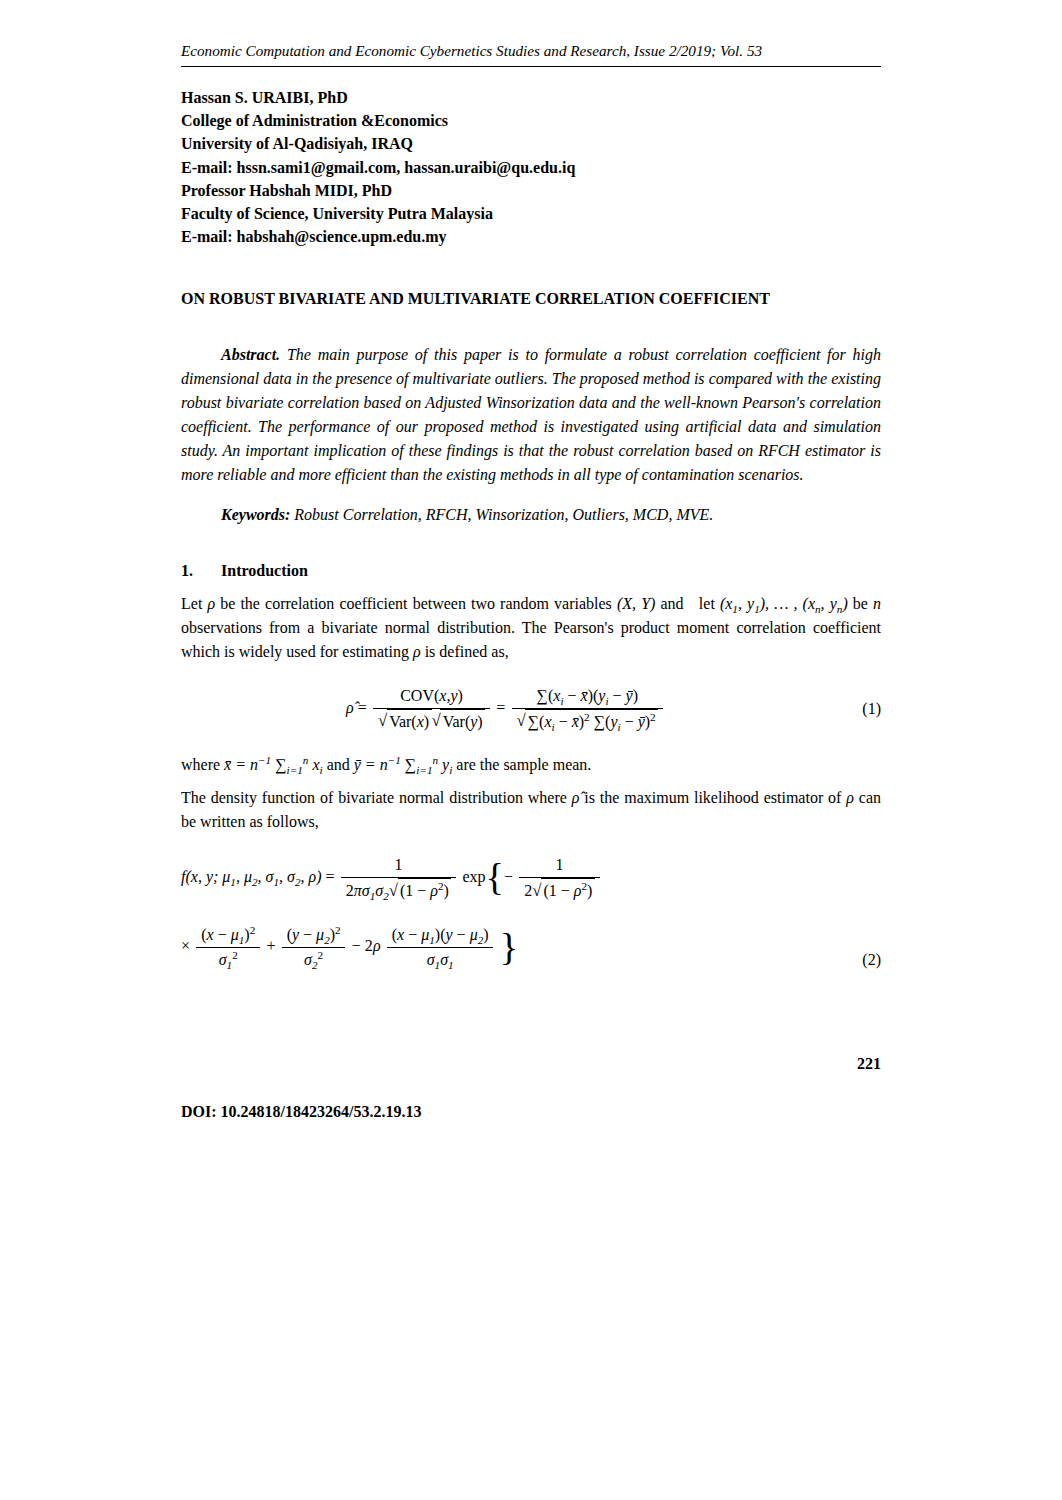Economic Computation and Economic Cybernetics Studies and Research, Issue 2/2019; Vol. 53
Hassan S. URAIBI, PhD
College of Administration &Economics
University of Al-Qadisiyah, IRAQ
E-mail: hssn.sami1@gmail.com, hassan.uraibi@qu.edu.iq
Professor Habshah MIDI, PhD
Faculty of Science, University Putra Malaysia
E-mail: habshah@science.upm.edu.my
On Robust Bivariate and Multivariate Correlation Coefficient
Abstract. The main purpose of this paper is to formulate a robust correlation coefficient for high dimensional data in the presence of multivariate outliers. The proposed method is compared with the existing robust bivariate correlation based on Adjusted Winsorization data and the well-known Pearson's correlation coefficient. The performance of our proposed method is investigated using artificial data and simulation study. An important implication of these findings is that the robust correlation based on RFCH estimator is more reliable and more efficient than the existing methods in all type of contamination scenarios.
Keywords: Robust Correlation, RFCH, Winsorization, Outliers, MCD, MVE.
1. Introduction
Let ρ be the correlation coefficient between two random variables (X, Y) and let (x1, y1), … , (xn, yn) be n observations from a bivariate normal distribution. The Pearson's product moment correlation coefficient which is widely used for estimating ρ is defined as,
ρ̂ = COV(x,y) Var(x) Var(y) = ∑(xi − x̄)(yi − ȳ) ∑(xi − x̄)2 ∑(yi − ȳ)2
(1)
where x̄ = n−1 ∑i=1n xi and ȳ = n−1 ∑i=1n yi are the sample mean.
The density function of bivariate normal distribution where ρ̂ is the maximum likelihood estimator of ρ can be written as follows,
f(x, y; μ1, μ2, σ1, σ2, ρ) = 1 2πσ1σ2(1 − ρ2) exp{− 1 2(1 − ρ2)
× (x − μ1)2 σ12 + (y − μ2)2 σ22 − 2ρ (x − μ1)(y − μ2) σ1σ1 } (2)
221
DOI: 10.24818/18423264/53.2.19.13